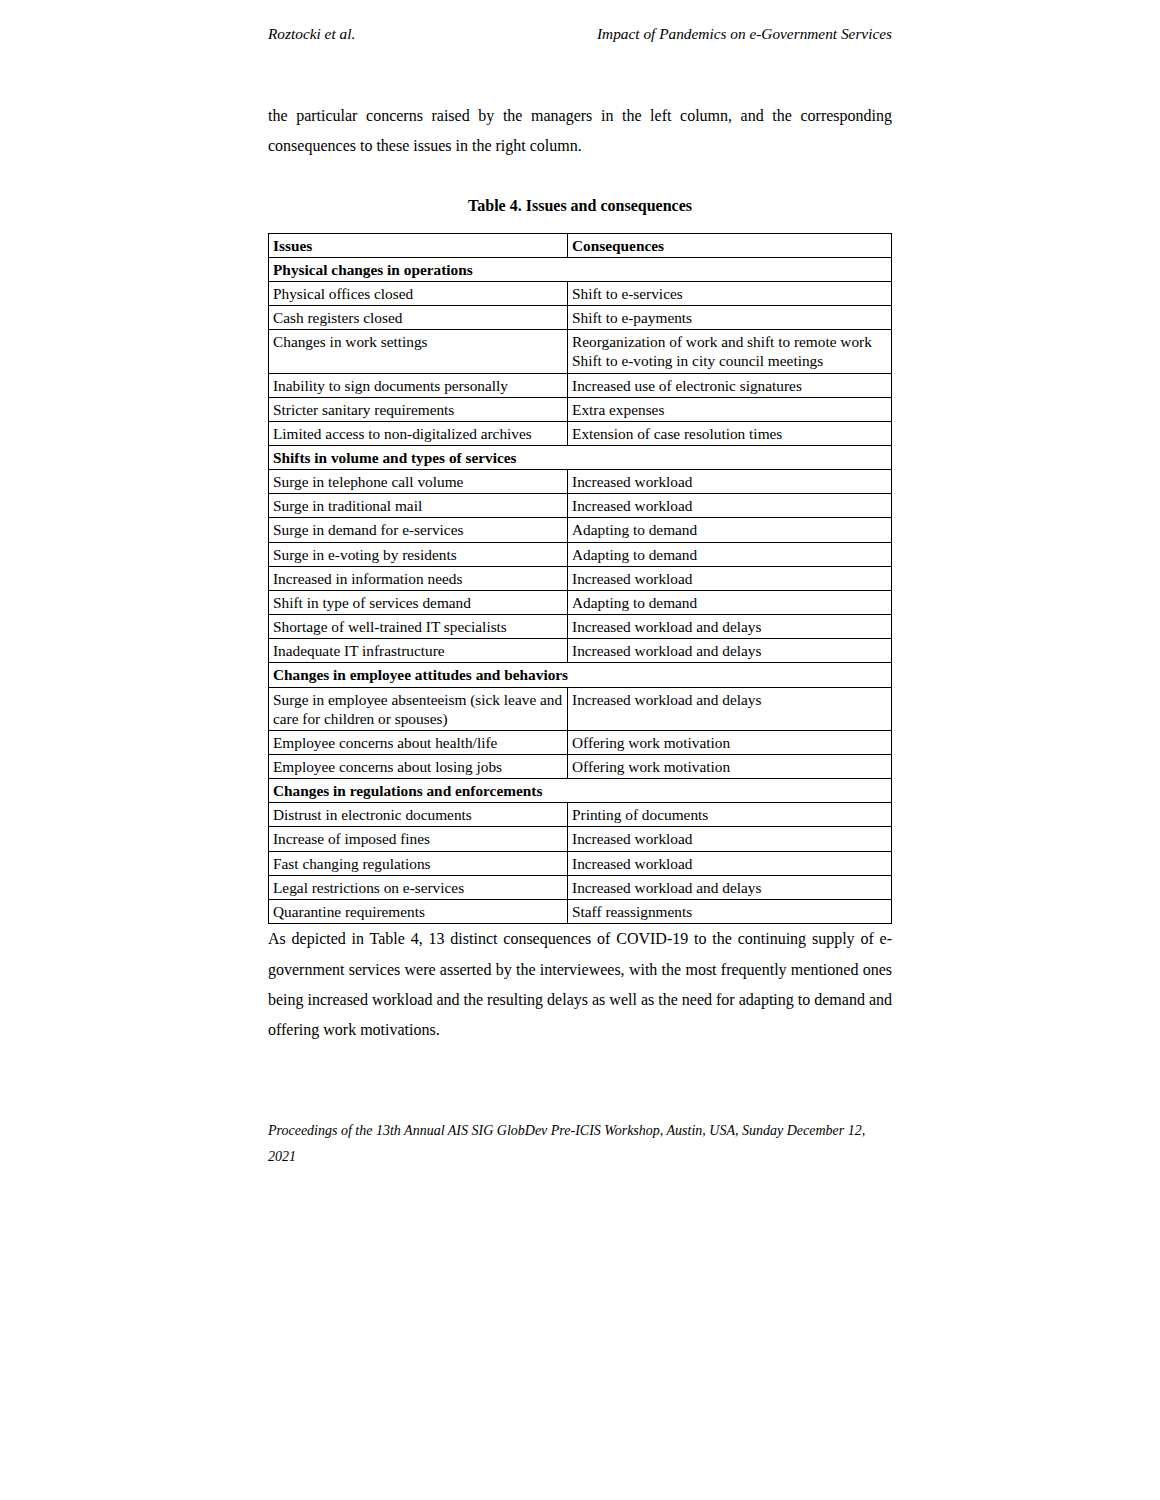Roztocki et al.
Impact of Pandemics on e-Government Services
the particular concerns raised by the managers in the left column, and the corresponding consequences to these issues in the right column.
Table 4. Issues and consequences
| Issues | Consequences |
| --- | --- |
| Physical changes in operations |
| Physical offices closed | Shift to e-services |
| Cash registers closed | Shift to e-payments |
| Changes in work settings | Reorganization of work and shift to remote work Shift to e-voting in city council meetings |
| Inability to sign documents personally | Increased use of electronic signatures |
| Stricter sanitary requirements | Extra expenses |
| Limited access to non-digitalized archives | Extension of case resolution times |
| Shifts in volume and types of services |
| Surge in telephone call volume | Increased workload |
| Surge in traditional mail | Increased workload |
| Surge in demand for e-services | Adapting to demand |
| Surge in e-voting by residents | Adapting to demand |
| Increased in information needs | Increased workload |
| Shift in type of services demand | Adapting to demand |
| Shortage of well-trained IT specialists | Increased workload and delays |
| Inadequate IT infrastructure | Increased workload and delays |
| Changes in employee attitudes and behaviors |
| Surge in employee absenteeism (sick leave and care for children or spouses) | Increased workload and delays |
| Employee concerns about health/life | Offering work motivation |
| Employee concerns about losing jobs | Offering work motivation |
| Changes in regulations and enforcements |
| Distrust in electronic documents | Printing of documents |
| Increase of imposed fines | Increased workload |
| Fast changing regulations | Increased workload |
| Legal restrictions on e-services | Increased workload and delays |
| Quarantine requirements | Staff reassignments |
As depicted in Table 4, 13 distinct consequences of COVID-19 to the continuing supply of e-government services were asserted by the interviewees, with the most frequently mentioned ones being increased workload and the resulting delays as well as the need for adapting to demand and offering work motivations.
Proceedings of the 13th Annual AIS SIG GlobDev Pre-ICIS Workshop, Austin, USA, Sunday December 12, 2021